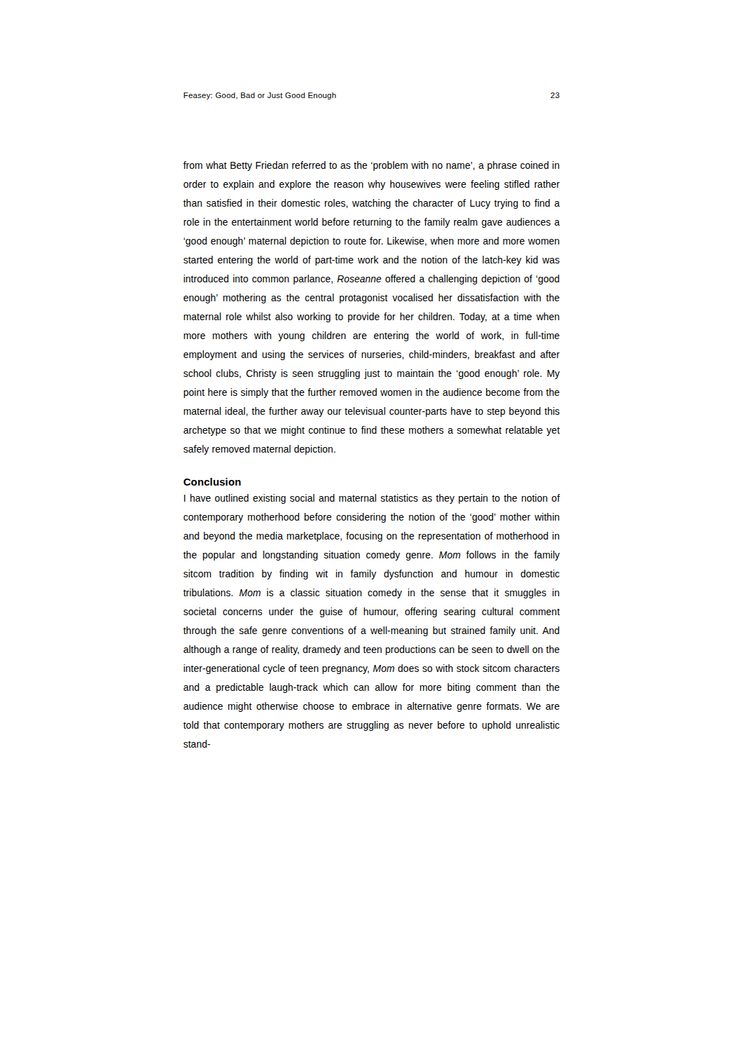Feasey: Good, Bad or Just Good Enough 23
from what Betty Friedan referred to as the ‘problem with no name’, a phrase coined in order to explain and explore the reason why housewives were feeling stifled rather than satisfied in their domestic roles, watching the character of Lucy trying to find a role in the entertainment world before returning to the family realm gave audiences a ‘good enough’ maternal depiction to route for. Likewise, when more and more women started entering the world of part-time work and the notion of the latch-key kid was introduced into common parlance, Roseanne offered a challenging depiction of ‘good enough’ mothering as the central protagonist vocalised her dissatisfaction with the maternal role whilst also working to provide for her children. Today, at a time when more mothers with young children are entering the world of work, in full-time employment and using the services of nurseries, child-minders, breakfast and after school clubs, Christy is seen struggling just to maintain the ‘good enough’ role. My point here is simply that the further removed women in the audience become from the maternal ideal, the further away our televisual counter-parts have to step beyond this archetype so that we might continue to find these mothers a somewhat relatable yet safely removed maternal depiction.
Conclusion
I have outlined existing social and maternal statistics as they pertain to the notion of contemporary motherhood before considering the notion of the ‘good’ mother within and beyond the media marketplace, focusing on the representation of motherhood in the popular and longstanding situation comedy genre. Mom follows in the family sitcom tradition by finding wit in family dysfunction and humour in domestic tribulations. Mom is a classic situation comedy in the sense that it smuggles in societal concerns under the guise of humour, offering searing cultural comment through the safe genre conventions of a well-meaning but strained family unit. And although a range of reality, dramedy and teen productions can be seen to dwell on the inter-generational cycle of teen pregnancy, Mom does so with stock sitcom characters and a predictable laugh-track which can allow for more biting comment than the audience might otherwise choose to embrace in alternative genre formats. We are told that contemporary mothers are struggling as never before to uphold unrealistic stand-